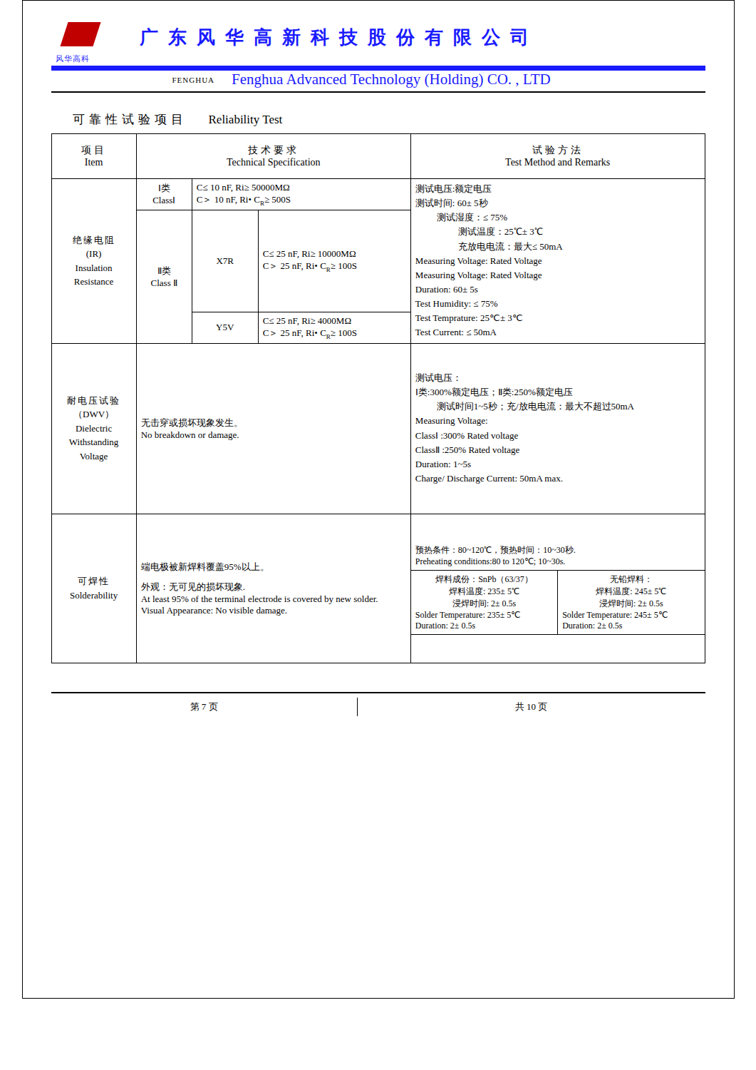风华高科
广东风华高新科技股份有限公司
FENGHUA Fenghua Advanced Technology (Holding) CO. , LTD
可靠性试验项目 Reliability Test
| 项目 Item | 技术要求 Technical Specification | 试验方法 Test Method and Remarks |
| 绝缘电阻 (IR) Insulation Resistance | Ⅰ类 ClassⅠ | C≤ 10 nF, Ri≥ 50000MΩ C＞ 10 nF, Ri• C R ≥ 500S | 测试电压 : 额定电压 测试时间 : 60± 5 秒 测试湿度： ≤ 75% 测试温度： 25℃± 3℃ 充放电电流：最大 ≤ 50mA Measuring Voltage: Rated Voltage Measuring Voltage: Rated Voltage Duration: 60± 5s Test Humidity: ≤ 75% Test Temprature: 25℃± 3℃ Test Current: ≤ 50mA |
| Ⅱ类 Class Ⅱ | X7R | C≤ 25 nF, Ri≥ 10000MΩ C＞ 25 nF, Ri• C R ≥ 100S |
| Y5V | C≤ 25 nF, Ri≥ 4000MΩ C＞ 25 nF, Ri• C R ≥ 100S |
| 耐电压试验 （DWV） Dielectric Withstanding Voltage | 无击穿或损坏现象发生。 No breakdown or damage. | 测试电压： Ⅰ 类 :300% 额定电压； Ⅱ 类 :250% 额定电压 测试时间 1~5 秒；充 / 放电电流：最大不超过 50mA Measuring Voltage: ClassⅠ :300% Rated voltage ClassⅡ :250% Rated voltage Duration: 1~5s Charge/ Discharge Current: 50mA max. |
| 可焊性 Solderability | 端电极被新焊料覆盖 95% 以上。 外观：无可见的损坏现象 . At least 95% of the terminal electrode is covered by new solder. Visual Appearance: No visible damage. | / 预热条件： 80~120℃ ，预热时间： 10~30 秒 . Preheating conditions:80 to 120℃; 10~30s. / / 焊料成份： SnPb（63/37） 焊料温度 : 235± 5℃ 浸焊时间 : 2± 0.5s Solder Temperature: 235± 5℃ Duration: 2± 0.5s / 无铅焊料： 焊料温度 : 245± 5℃ 浸焊时间 : 2± 0.5s Solder Temperature: 245± 5℃ Duration: 2± 0.5s / |
| 第 7 页 | 共 10 页 |